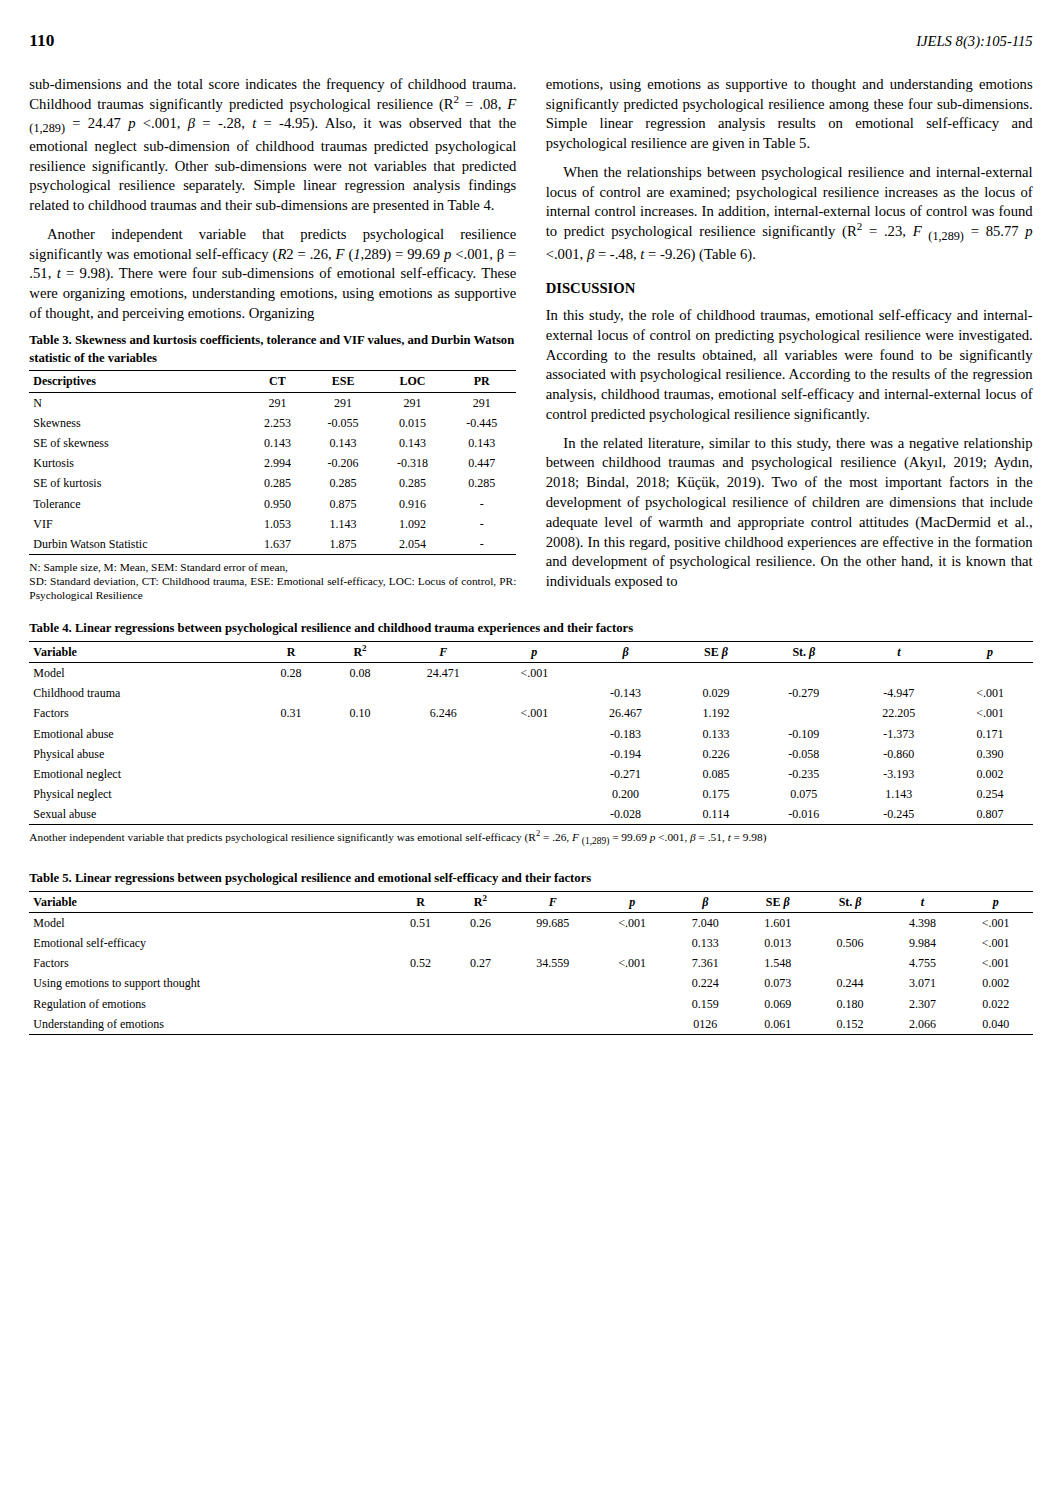110 IJELS 8(3):105-115
sub-dimensions and the total score indicates the frequency of childhood trauma. Childhood traumas significantly predicted psychological resilience (R2 = .08, F (1,289) = 24.47 p <.001, β = -.28, t = -4.95). Also, it was observed that the emotional neglect sub-dimension of childhood traumas predicted psychological resilience significantly. Other sub-dimensions were not variables that predicted psychological resilience separately. Simple linear regression analysis findings related to childhood traumas and their sub-dimensions are presented in Table 4.
Another independent variable that predicts psychological resilience significantly was emotional self-efficacy (R2 = .26, F (1,289) = 99.69 p <.001, β = .51, t = 9.98). There were four sub-dimensions of emotional self-efficacy. These were organizing emotions, understanding emotions, using emotions as supportive of thought, and perceiving emotions. Organizing
Table 3. Skewness and kurtosis coefficients, tolerance and VIF values, and Durbin Watson statistic of the variables
| Descriptives | CT | ESE | LOC | PR |
| --- | --- | --- | --- | --- |
| N | 291 | 291 | 291 | 291 |
| Skewness | 2.253 | -0.055 | 0.015 | -0.445 |
| SE of skewness | 0.143 | 0.143 | 0.143 | 0.143 |
| Kurtosis | 2.994 | -0.206 | -0.318 | 0.447 |
| SE of kurtosis | 0.285 | 0.285 | 0.285 | 0.285 |
| Tolerance | 0.950 | 0.875 | 0.916 | - |
| VIF | 1.053 | 1.143 | 1.092 | - |
| Durbin Watson Statistic | 1.637 | 1.875 | 2.054 | - |
N: Sample size, M: Mean, SEM: Standard error of mean,
SD: Standard deviation, CT: Childhood trauma, ESE: Emotional self-efficacy, LOC: Locus of control, PR: Psychological Resilience
emotions, using emotions as supportive to thought and understanding emotions significantly predicted psychological resilience among these four sub-dimensions. Simple linear regression analysis results on emotional self-efficacy and psychological resilience are given in Table 5.
When the relationships between psychological resilience and internal-external locus of control are examined; psychological resilience increases as the locus of internal control increases. In addition, internal-external locus of control was found to predict psychological resilience significantly (R2 = .23, F (1,289) = 85.77 p <.001, β = -.48, t = -9.26) (Table 6).
DISCUSSION
In this study, the role of childhood traumas, emotional self-efficacy and internal-external locus of control on predicting psychological resilience were investigated. According to the results obtained, all variables were found to be significantly associated with psychological resilience. According to the results of the regression analysis, childhood traumas, emotional self-efficacy and internal-external locus of control predicted psychological resilience significantly.
In the related literature, similar to this study, there was a negative relationship between childhood traumas and psychological resilience (Akyıl, 2019; Aydın, 2018; Bindal, 2018; Küçük, 2019). Two of the most important factors in the development of psychological resilience of children are dimensions that include adequate level of warmth and appropriate control attitudes (MacDermid et al., 2008). In this regard, positive childhood experiences are effective in the formation and development of psychological resilience. On the other hand, it is known that individuals exposed to
Table 4. Linear regressions between psychological resilience and childhood trauma experiences and their factors
| Variable | R | R 2 | F | p | β | SE β | St. β | t | p |
| --- | --- | --- | --- | --- | --- | --- | --- | --- | --- |
| Model | 0.28 | 0.08 | 24.471 | <.001 | | | | | |
| Childhood trauma | | | | | -0.143 | 0.029 | -0.279 | -4.947 | <.001 |
| Factors | 0.31 | 0.10 | 6.246 | <.001 | 26.467 | 1.192 | | 22.205 | <.001 |
| Emotional abuse | | | | | -0.183 | 0.133 | -0.109 | -1.373 | 0.171 |
| Physical abuse | | | | | -0.194 | 0.226 | -0.058 | -0.860 | 0.390 |
| Emotional neglect | | | | | -0.271 | 0.085 | -0.235 | -3.193 | 0.002 |
| Physical neglect | | | | | 0.200 | 0.175 | 0.075 | 1.143 | 0.254 |
| Sexual abuse | | | | | -0.028 | 0.114 | -0.016 | -0.245 | 0.807 |
Another independent variable that predicts psychological resilience significantly was emotional self-efficacy (R2 = .26, F (1,289) = 99.69 p <.001, β = .51, t = 9.98)
Table 5. Linear regressions between psychological resilience and emotional self-efficacy and their factors
| Variable | R | R 2 | F | p | β | SE β | St. β | t | p |
| --- | --- | --- | --- | --- | --- | --- | --- | --- | --- |
| Model | 0.51 | 0.26 | 99.685 | <.001 | 7.040 | 1.601 | | 4.398 | <.001 |
| Emotional self-efficacy | | | | | 0.133 | 0.013 | 0.506 | 9.984 | <.001 |
| Factors | 0.52 | 0.27 | 34.559 | <.001 | 7.361 | 1.548 | | 4.755 | <.001 |
| Using emotions to support thought | | | | | 0.224 | 0.073 | 0.244 | 3.071 | 0.002 |
| Regulation of emotions | | | | | 0.159 | 0.069 | 0.180 | 2.307 | 0.022 |
| Understanding of emotions | | | | | 0126 | 0.061 | 0.152 | 2.066 | 0.040 |